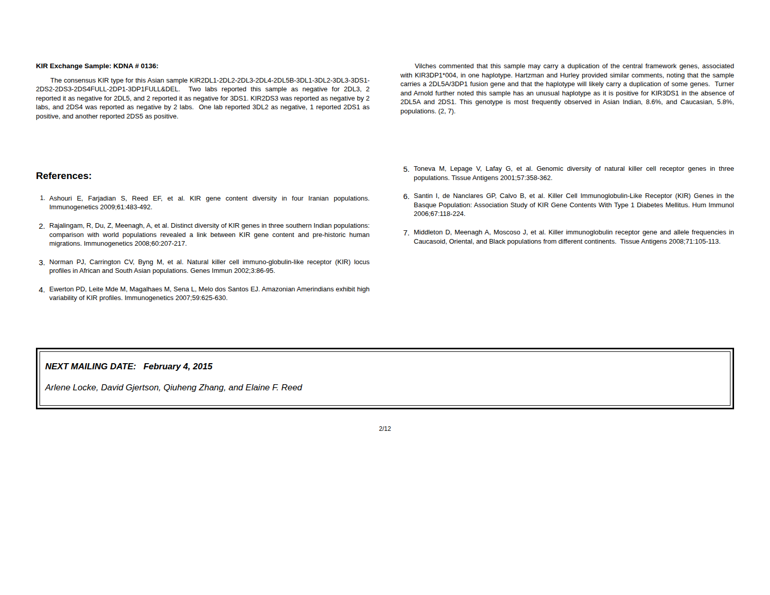KIR Exchange Sample: KDNA # 0136:
The consensus KIR type for this Asian sample KIR2DL1-2DL2-2DL3-2DL4-2DL5B-3DL1-3DL2-3DL3-3DS1-2DS2-2DS3-2DS4FULL-2DP1-3DP1FULL&DEL. Two labs reported this sample as negative for 2DL3, 2 reported it as negative for 2DL5, and 2 reported it as negative for 3DS1. KIR2DS3 was reported as negative by 2 labs, and 2DS4 was reported as negative by 2 labs. One lab reported 3DL2 as negative, 1 reported 2DS1 as positive, and another reported 2DS5 as positive.
References:
1. Ashouri E, Farjadian S, Reed EF, et al. KIR gene content diversity in four Iranian populations. Immunogenetics 2009;61:483-492.
2. Rajalingam, R, Du, Z, Meenagh, A, et al. Distinct diversity of KIR genes in three southern Indian populations: comparison with world populations revealed a link between KIR gene content and pre-historic human migrations. Immunogenetics 2008;60:207-217.
3. Norman PJ, Carrington CV, Byng M, et al. Natural killer cell immuno-globulin-like receptor (KIR) locus profiles in African and South Asian populations. Genes Immun 2002;3:86-95.
4. Ewerton PD, Leite Mde M, Magalhaes M, Sena L, Melo dos Santos EJ. Amazonian Amerindians exhibit high variability of KIR profiles. Immunogenetics 2007;59:625-630.
Vilches commented that this sample may carry a duplication of the central framework genes, associated with KIR3DP1*004, in one haplotype. Hartzman and Hurley provided similar comments, noting that the sample carries a 2DL5A/3DP1 fusion gene and that the haplotype will likely carry a duplication of some genes. Turner and Arnold further noted this sample has an unusual haplotype as it is positive for KIR3DS1 in the absence of 2DL5A and 2DS1. This genotype is most frequently observed in Asian Indian, 8.6%, and Caucasian, 5.8%, populations. (2, 7).
5. Toneva M, Lepage V, Lafay G, et al. Genomic diversity of natural killer cell receptor genes in three populations. Tissue Antigens 2001;57:358-362.
6. Santin I, de Nanclares GP, Calvo B, et al. Killer Cell Immunoglobulin-Like Receptor (KIR) Genes in the Basque Population: Association Study of KIR Gene Contents With Type 1 Diabetes Mellitus. Hum Immunol 2006;67:118-224.
7. Middleton D, Meenagh A, Moscoso J, et al. Killer immunoglobulin receptor gene and allele frequencies in Caucasoid, Oriental, and Black populations from different continents. Tissue Antigens 2008;71:105-113.
NEXT MAILING DATE: February 4, 2015
Arlene Locke, David Gjertson, Qiuheng Zhang, and Elaine F. Reed
2/12